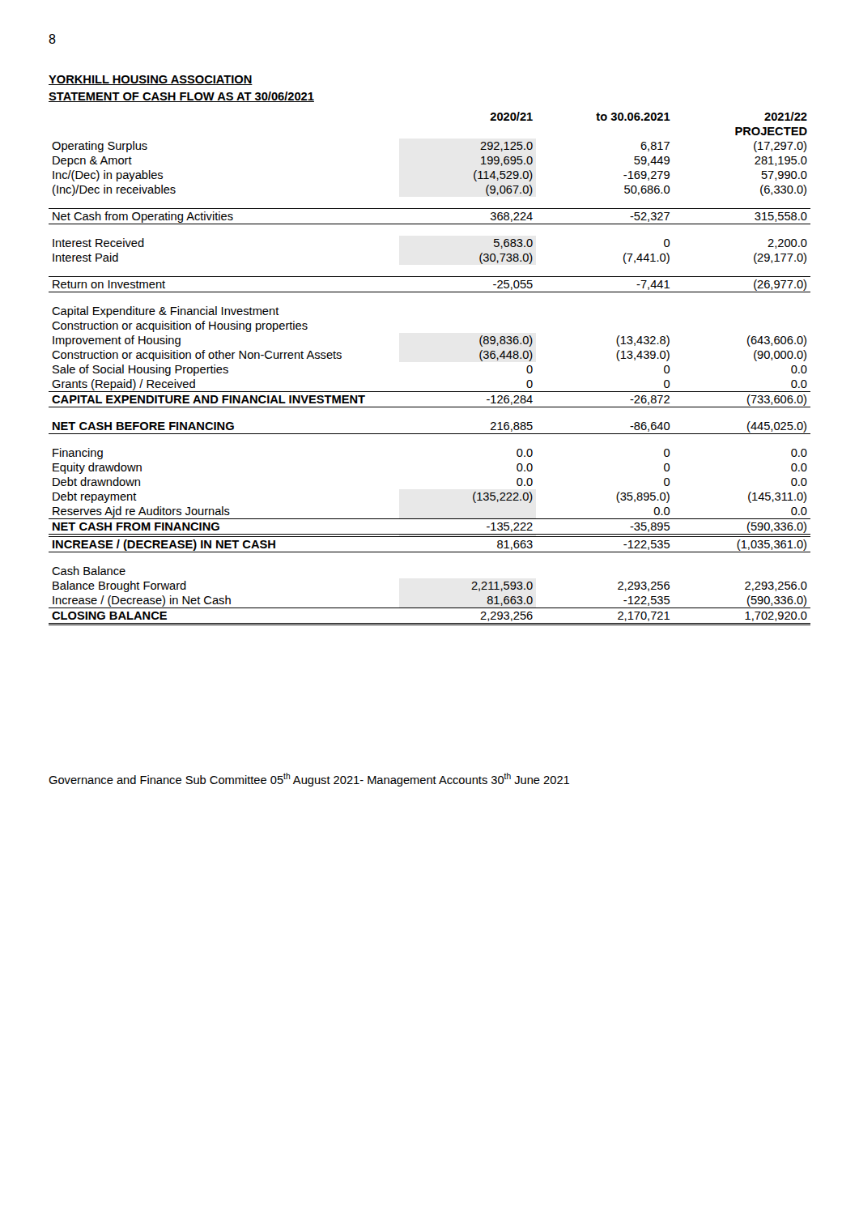8
YORKHILL HOUSING ASSOCIATION
STATEMENT OF CASH FLOW AS AT 30/06/2021
| | 2020/21 | to 30.06.2021 | 2021/22 |
| --- | --- | --- | --- |
| | | | PROJECTED |
| Operating Surplus | 292,125.0 | 6,817 | (17,297.0) |
| Depcn & Amort | 199,695.0 | 59,449 | 281,195.0 |
| Inc/(Dec) in payables | (114,529.0) | -169,279 | 57,990.0 |
| (Inc)/Dec in receivables | (9,067.0) | 50,686.0 | (6,330.0) |
| Net Cash from Operating Activities | 368,224 | -52,327 | 315,558.0 |
| Interest Received | 5,683.0 | 0 | 2,200.0 |
| Interest Paid | (30,738.0) | (7,441.0) | (29,177.0) |
| Return on Investment | -25,055 | -7,441 | (26,977.0) |
| Capital Expenditure & Financial Investment | | | |
| Construction or acquisition of Housing properties | | | |
| Improvement of Housing | (89,836.0) | (13,432.8) | (643,606.0) |
| Construction or acquisition of other Non-Current Assets | (36,448.0) | (13,439.0) | (90,000.0) |
| Sale of Social Housing Properties | 0 | 0 | 0.0 |
| Grants (Repaid) / Received | 0 | 0 | 0.0 |
| CAPITAL EXPENDITURE AND FINANCIAL INVESTMENT | -126,284 | -26,872 | (733,606.0) |
| NET CASH BEFORE FINANCING | 216,885 | -86,640 | (445,025.0) |
| Financing | 0.0 | 0 | 0.0 |
| Equity drawdown | 0.0 | 0 | 0.0 |
| Debt drawndown | 0.0 | 0 | 0.0 |
| Debt repayment | (135,222.0) | (35,895.0) | (145,311.0) |
| Reserves Ajd re Auditors Journals | | 0.0 | 0.0 |
| NET CASH FROM FINANCING | -135,222 | -35,895 | (590,336.0) |
| INCREASE / (DECREASE) IN NET CASH | 81,663 | -122,535 | (1,035,361.0) |
| Cash Balance | | | |
| Balance Brought Forward | 2,211,593.0 | 2,293,256 | 2,293,256.0 |
| Increase / (Decrease) in Net Cash | 81,663.0 | -122,535 | (590,336.0) |
| CLOSING BALANCE | 2,293,256 | 2,170,721 | 1,702,920.0 |
Governance and Finance Sub Committee 05th August 2021- Management Accounts 30th June 2021